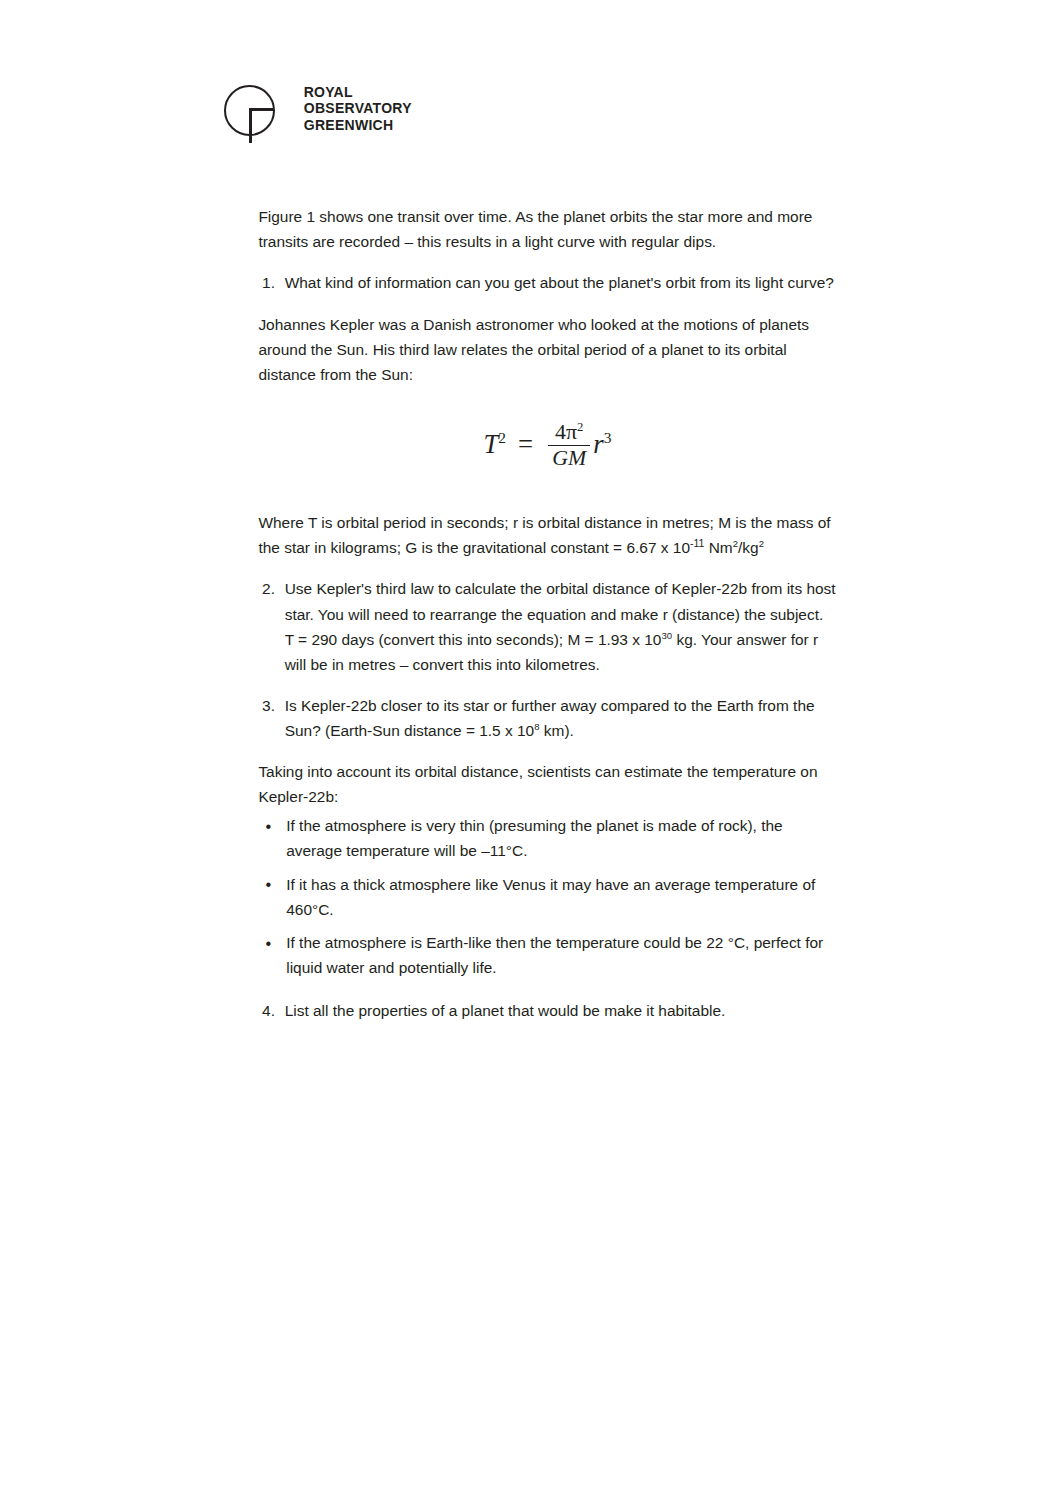Royal
Observatory
Greenwich
Figure 1 shows one transit over time. As the planet orbits the star more and more transits are recorded – this results in a light curve with regular dips.
What kind of information can you get about the planet's orbit from its light curve?
Johannes Kepler was a Danish astronomer who looked at the motions of planets around the Sun. His third law relates the orbital period of a planet to its orbital distance from the Sun:
T2=4π2 GM r3
Where T is orbital period in seconds; r is orbital distance in metres; M is the mass of the star in kilograms; G is the gravitational constant = 6.67 x 10-11 Nm2/kg2
Use Kepler's third law to calculate the orbital distance of Kepler-22b from its host star. You will need to rearrange the equation and make r (distance) the subject. T = 290 days (convert this into seconds); M = 1.93 x 1030 kg. Your answer for r will be in metres – convert this into kilometres.
Is Kepler-22b closer to its star or further away compared to the Earth from the Sun? (Earth-Sun distance = 1.5 x 108 km).
Taking into account its orbital distance, scientists can estimate the temperature on Kepler-22b:
If the atmosphere is very thin (presuming the planet is made of rock), the average temperature will be –11°C.
If it has a thick atmosphere like Venus it may have an average temperature of 460°C.
If the atmosphere is Earth-like then the temperature could be 22 °C, perfect for liquid water and potentially life.
List all the properties of a planet that would be make it habitable.